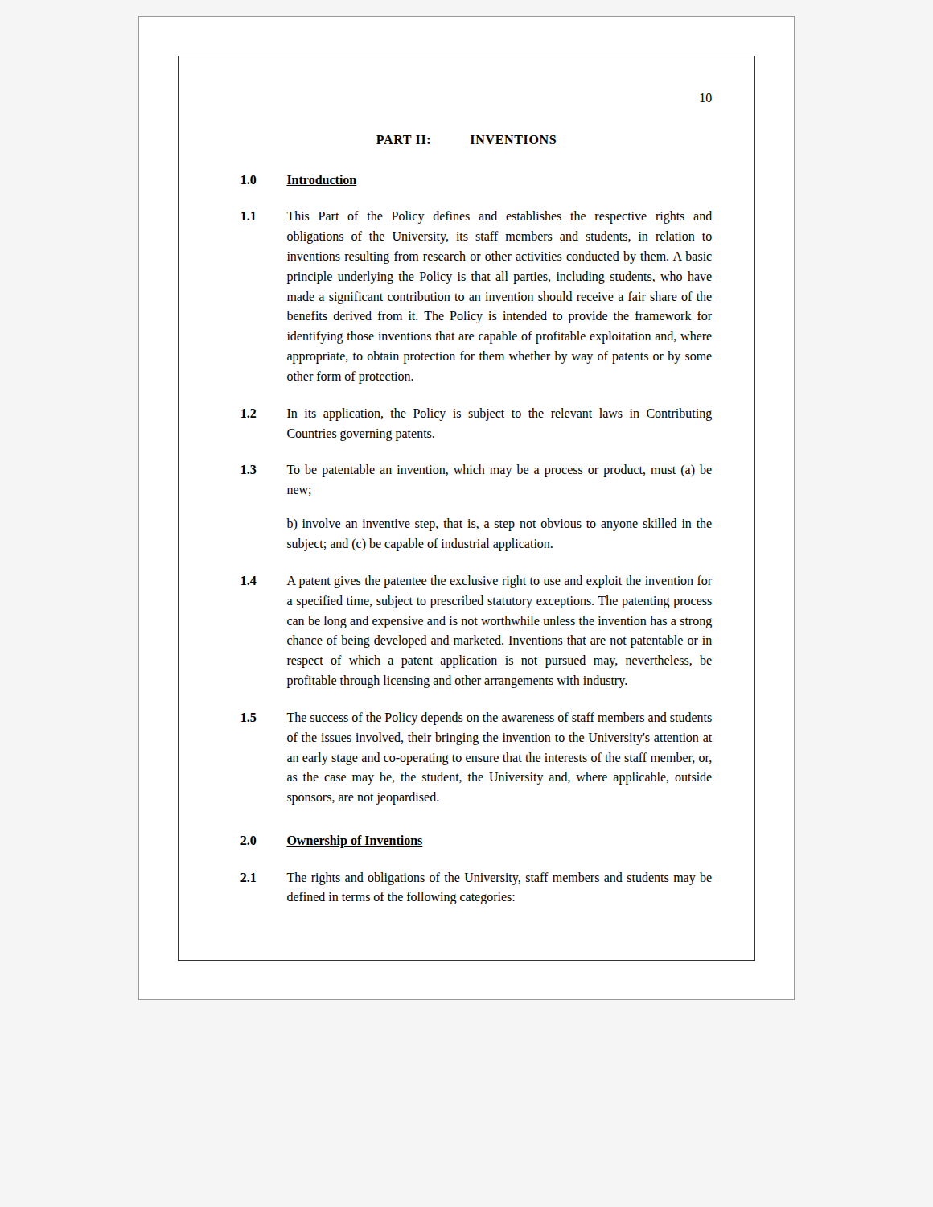10
PART II: INVENTIONS
1.0
Introduction
1.1
This Part of the Policy defines and establishes the respective rights and obligations of the University, its staff members and students, in relation to inventions resulting from research or other activities conducted by them. A basic principle underlying the Policy is that all parties, including students, who have made a significant contribution to an invention should receive a fair share of the benefits derived from it. The Policy is intended to provide the framework for identifying those inventions that are capable of profitable exploitation and, where appropriate, to obtain protection for them whether by way of patents or by some other form of protection.
1.2
In its application, the Policy is subject to the relevant laws in Contributing Countries governing patents.
1.3
To be patentable an invention, which may be a process or product, must (a) be new;
b) involve an inventive step, that is, a step not obvious to anyone skilled in the subject; and (c) be capable of industrial application.
1.4
A patent gives the patentee the exclusive right to use and exploit the invention for a specified time, subject to prescribed statutory exceptions. The patenting process can be long and expensive and is not worthwhile unless the invention has a strong chance of being developed and marketed. Inventions that are not patentable or in respect of which a patent application is not pursued may, nevertheless, be profitable through licensing and other arrangements with industry.
1.5
The success of the Policy depends on the awareness of staff members and students of the issues involved, their bringing the invention to the University's attention at an early stage and co-operating to ensure that the interests of the staff member, or, as the case may be, the student, the University and, where applicable, outside sponsors, are not jeopardised.
2.0
Ownership of Inventions
2.1
The rights and obligations of the University, staff members and students may be defined in terms of the following categories: